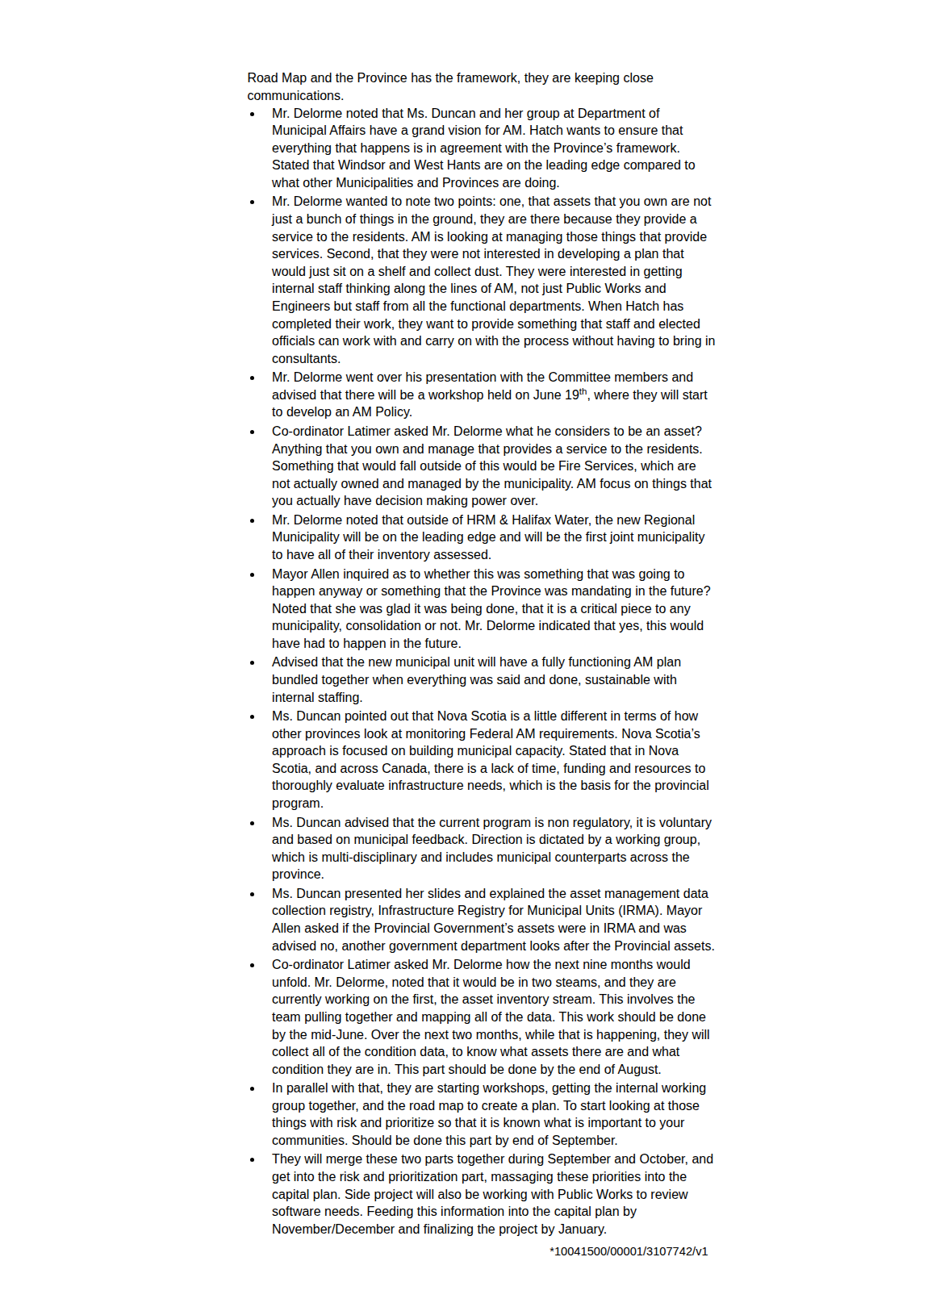Road Map and the Province has the framework, they are keeping close communications.
Mr. Delorme noted that Ms. Duncan and her group at Department of Municipal Affairs have a grand vision for AM. Hatch wants to ensure that everything that happens is in agreement with the Province’s framework. Stated that Windsor and West Hants are on the leading edge compared to what other Municipalities and Provinces are doing.
Mr. Delorme wanted to note two points: one, that assets that you own are not just a bunch of things in the ground, they are there because they provide a service to the residents. AM is looking at managing those things that provide services. Second, that they were not interested in developing a plan that would just sit on a shelf and collect dust. They were interested in getting internal staff thinking along the lines of AM, not just Public Works and Engineers but staff from all the functional departments. When Hatch has completed their work, they want to provide something that staff and elected officials can work with and carry on with the process without having to bring in consultants.
Mr. Delorme went over his presentation with the Committee members and advised that there will be a workshop held on June 19th, where they will start to develop an AM Policy.
Co-ordinator Latimer asked Mr. Delorme what he considers to be an asset? Anything that you own and manage that provides a service to the residents. Something that would fall outside of this would be Fire Services, which are not actually owned and managed by the municipality. AM focus on things that you actually have decision making power over.
Mr. Delorme noted that outside of HRM & Halifax Water, the new Regional Municipality will be on the leading edge and will be the first joint municipality to have all of their inventory assessed.
Mayor Allen inquired as to whether this was something that was going to happen anyway or something that the Province was mandating in the future? Noted that she was glad it was being done, that it is a critical piece to any municipality, consolidation or not. Mr. Delorme indicated that yes, this would have had to happen in the future.
Advised that the new municipal unit will have a fully functioning AM plan bundled together when everything was said and done, sustainable with internal staffing.
Ms. Duncan pointed out that Nova Scotia is a little different in terms of how other provinces look at monitoring Federal AM requirements. Nova Scotia’s approach is focused on building municipal capacity. Stated that in Nova Scotia, and across Canada, there is a lack of time, funding and resources to thoroughly evaluate infrastructure needs, which is the basis for the provincial program.
Ms. Duncan advised that the current program is non regulatory, it is voluntary and based on municipal feedback. Direction is dictated by a working group, which is multi-disciplinary and includes municipal counterparts across the province.
Ms. Duncan presented her slides and explained the asset management data collection registry, Infrastructure Registry for Municipal Units (IRMA). Mayor Allen asked if the Provincial Government’s assets were in IRMA and was advised no, another government department looks after the Provincial assets.
Co-ordinator Latimer asked Mr. Delorme how the next nine months would unfold. Mr. Delorme, noted that it would be in two steams, and they are currently working on the first, the asset inventory stream. This involves the team pulling together and mapping all of the data. This work should be done by the mid-June. Over the next two months, while that is happening, they will collect all of the condition data, to know what assets there are and what condition they are in. This part should be done by the end of August.
In parallel with that, they are starting workshops, getting the internal working group together, and the road map to create a plan. To start looking at those things with risk and prioritize so that it is known what is important to your communities. Should be done this part by end of September.
They will merge these two parts together during September and October, and get into the risk and prioritization part, massaging these priorities into the capital plan. Side project will also be working with Public Works to review software needs. Feeding this information into the capital plan by November/December and finalizing the project by January.
*10041500/00001/3107742/v1